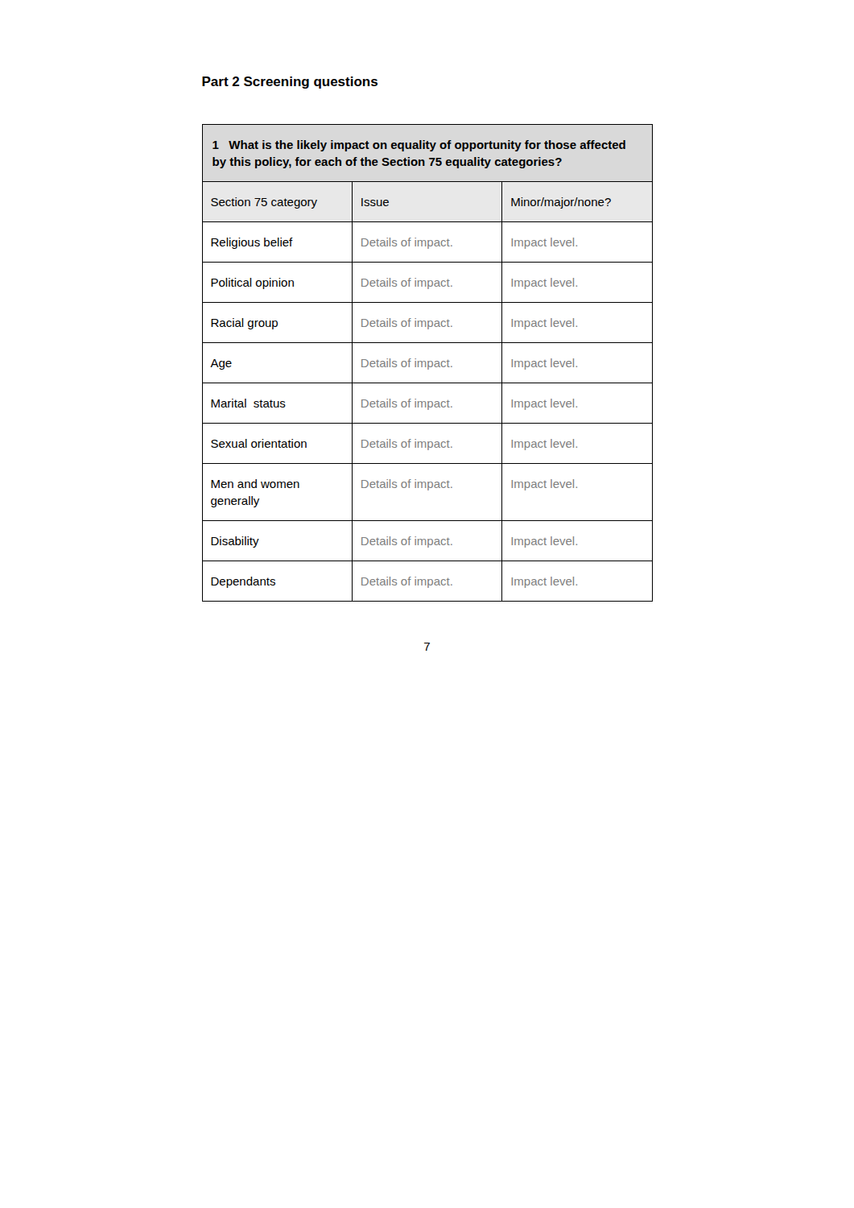Part 2 Screening questions
| 1 What is the likely impact on equality of opportunity for those affected by this policy, for each of the Section 75 equality categories? |
| Section 75 category | Issue | Minor/major/none? |
| Religious belief | Details of impact. | Impact level. |
| Political opinion | Details of impact. | Impact level. |
| Racial group | Details of impact. | Impact level. |
| Age | Details of impact. | Impact level. |
| Marital status | Details of impact. | Impact level. |
| Sexual orientation | Details of impact. | Impact level. |
| Men and women generally | Details of impact. | Impact level. |
| Disability | Details of impact. | Impact level. |
| Dependants | Details of impact. | Impact level. |
7